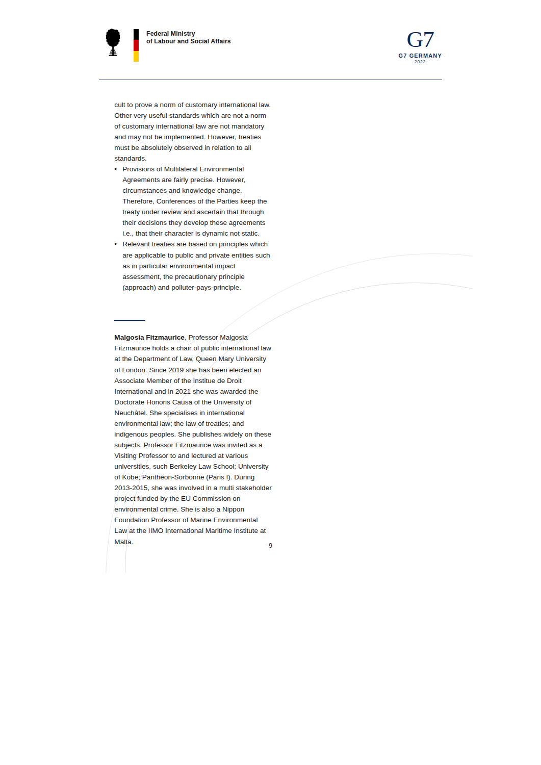Federal Ministry
of Labour and Social Affairs
G7
G7 GERMANY
2022
cult to prove a norm of customary international law. Other very useful standards which are not a norm of customary international law are not mandatory and may not be implemented. However, treaties must be absolutely observed in relation to all standards.
Provisions of Multilateral Environmental Agreements are fairly precise. However, circumstances and knowledge change. Therefore, Conferences of the Parties keep the treaty under review and ascertain that through their decisions they develop these agreements i.e., that their character is dynamic not static.
Relevant treaties are based on principles which are applicable to public and private entities such as in particular environmental impact assessment, the precautionary principle (approach) and polluter-pays-principle.
Malgosia Fitzmaurice, Professor Malgosia Fitzmaurice holds a chair of public international law at the Department of Law, Queen Mary University of London. Since 2019 she has been elected an Associate Member of the Institue de Droit International and in 2021 she was awarded the Doctorate Honoris Causa of the University of Neuchâtel. She specialises in international environmental law; the law of treaties; and indigenous peoples. She publishes widely on these subjects. Professor Fitzmaurice was invited as a Visiting Professor to and lectured at various universities, such Berkeley Law School; University of Kobe; Panthéon-Sorbonne (Paris I). During 2013-2015, she was involved in a multi stakeholder project funded by the EU Commission on environmental crime. She is also a Nippon Foundation Professor of Marine Environmental Law at the IIMO International Maritime Institute at Malta.
9